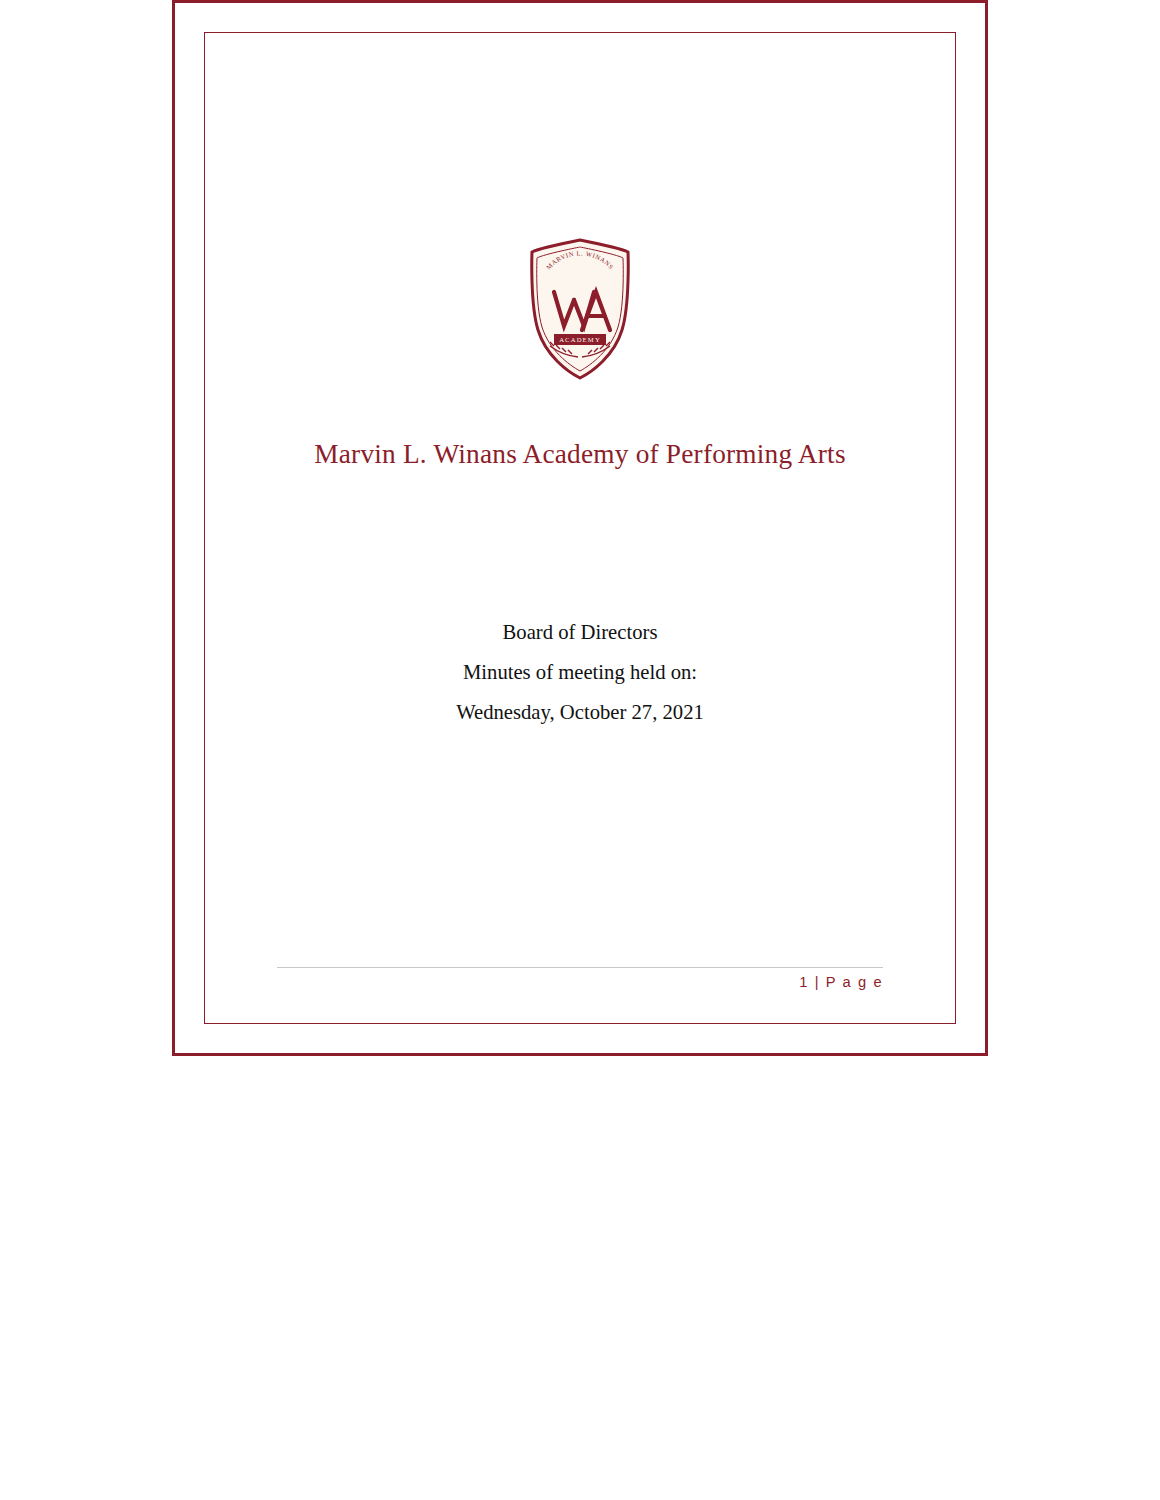Marvin L. Winans Academy crest MARVIN L. WINANS ACADEMY
Marvin L. Winans Academy of Performing Arts
Board of Directors
Minutes of meeting held on:
Wednesday, October 27, 2021
1 | P a g e